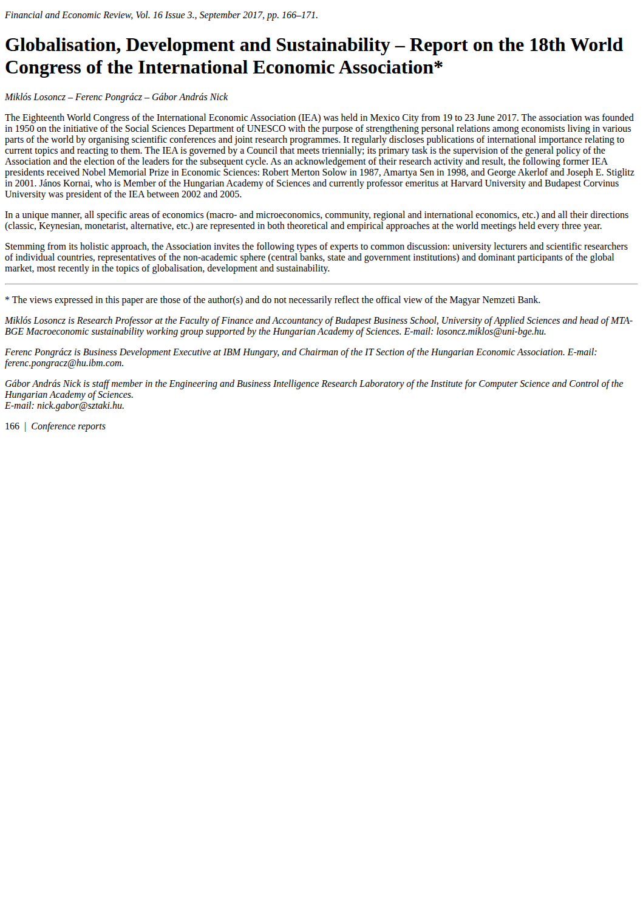Financial and Economic Review, Vol. 16 Issue 3., September 2017, pp. 166–171.
Globalisation, Development and Sustainability – Report on the 18th World Congress of the International Economic Association*
Miklós Losoncz – Ferenc Pongrácz – Gábor András Nick
The Eighteenth World Congress of the International Economic Association (IEA) was held in Mexico City from 19 to 23 June 2017. The association was founded in 1950 on the initiative of the Social Sciences Department of UNESCO with the purpose of strengthening personal relations among economists living in various parts of the world by organising scientific conferences and joint research programmes. It regularly discloses publications of international importance relating to current topics and reacting to them. The IEA is governed by a Council that meets triennially; its primary task is the supervision of the general policy of the Association and the election of the leaders for the subsequent cycle. As an acknowledgement of their research activity and result, the following former IEA presidents received Nobel Memorial Prize in Economic Sciences: Robert Merton Solow in 1987, Amartya Sen in 1998, and George Akerlof and Joseph E. Stiglitz in 2001. János Kornai, who is Member of the Hungarian Academy of Sciences and currently professor emeritus at Harvard University and Budapest Corvinus University was president of the IEA between 2002 and 2005.
In a unique manner, all specific areas of economics (macro- and microeconomics, community, regional and international economics, etc.) and all their directions (classic, Keynesian, monetarist, alternative, etc.) are represented in both theoretical and empirical approaches at the world meetings held every three year.
Stemming from its holistic approach, the Association invites the following types of experts to common discussion: university lecturers and scientific researchers of individual countries, representatives of the non-academic sphere (central banks, state and government institutions) and dominant participants of the global market, most recently in the topics of globalisation, development and sustainability.
* The views expressed in this paper are those of the author(s) and do not necessarily reflect the offical view of the Magyar Nemzeti Bank.
Miklós Losoncz is Research Professor at the Faculty of Finance and Accountancy of Budapest Business School, University of Applied Sciences and head of MTA-BGE Macroeconomic sustainability working group supported by the Hungarian Academy of Sciences. E-mail: losoncz.miklos@uni-bge.hu.
Ferenc Pongrácz is Business Development Executive at IBM Hungary, and Chairman of the IT Section of the Hungarian Economic Association. E-mail: ferenc.pongracz@hu.ibm.com.
Gábor András Nick is staff member in the Engineering and Business Intelligence Research Laboratory of the Institute for Computer Science and Control of the Hungarian Academy of Sciences.
E-mail: nick.gabor@sztaki.hu.
166 | Conference reports